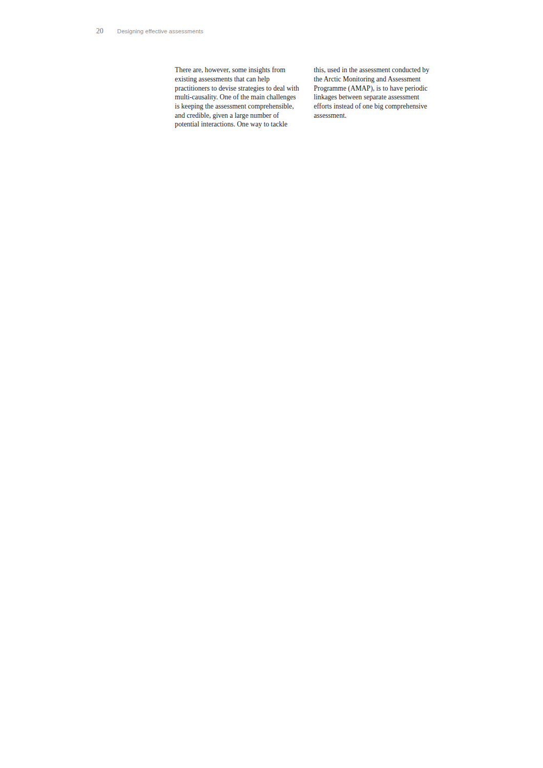20 Designing effective assessments
There are, however, some insights from existing assessments that can help practitioners to devise strategies to deal with multi-causality. One of the main challenges is keeping the assessment comprehensible, and credible, given a large number of potential interactions. One way to tackle this, used in the assessment conducted by the Arctic Monitoring and Assessment Programme (AMAP), is to have periodic linkages between separate assessment efforts instead of one big comprehensive assessment.